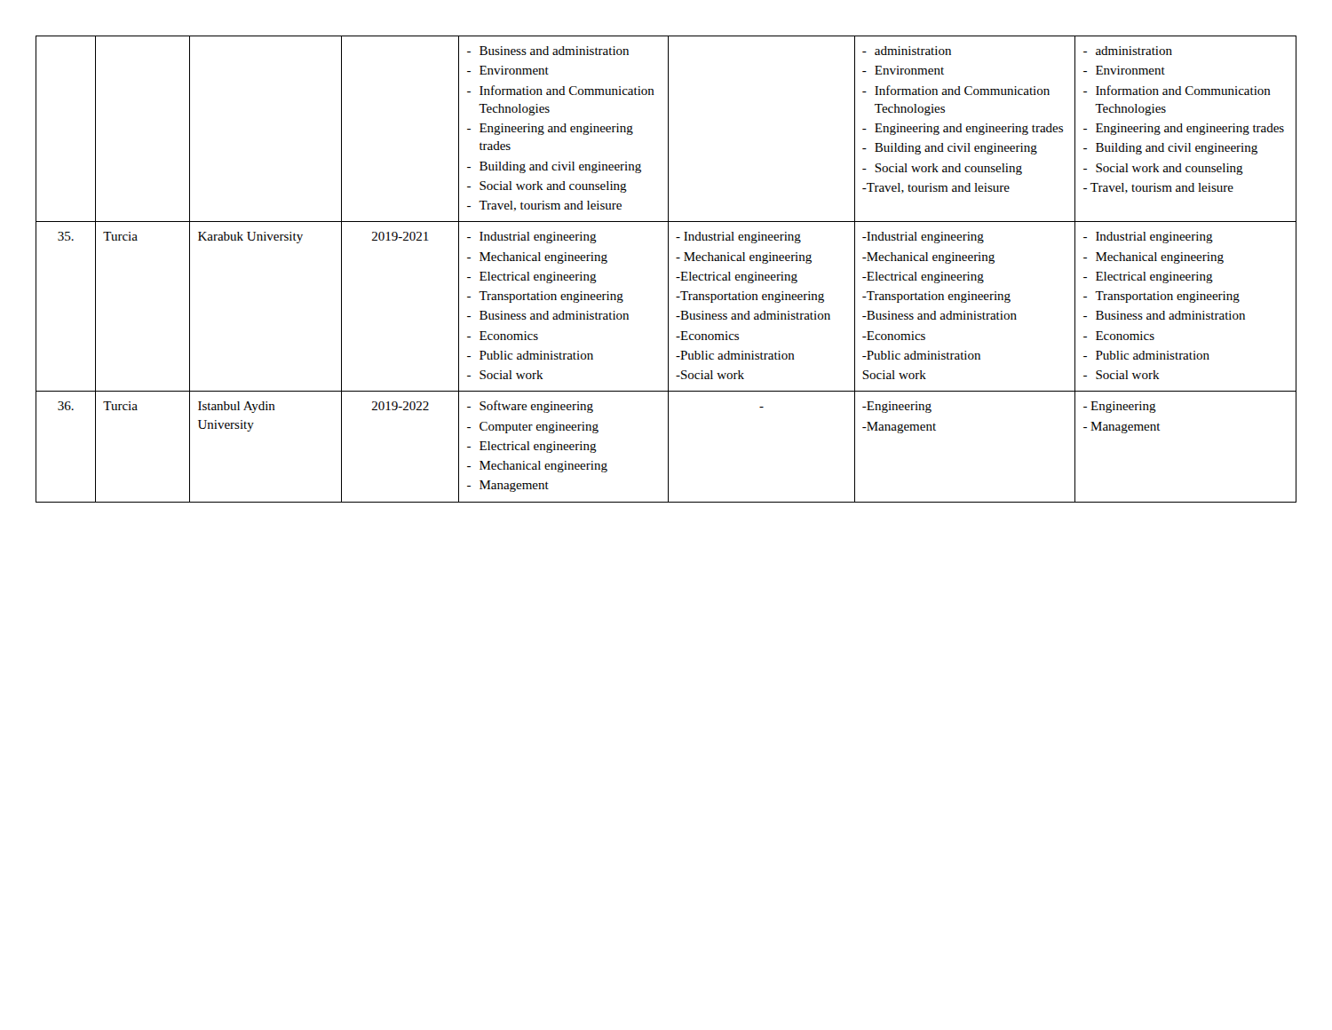| | | | | Business and administration Environment Information and Communication Technologies Engineering and engineering trades Building and civil engineering Social work and counseling Travel, tourism and leisure | | administration Environment Information and Communication Technologies Engineering and engineering trades Building and civil engineering Social work and counseling -Travel, tourism and leisure | administration Environment Information and Communication Technologies Engineering and engineering trades Building and civil engineering Social work and counseling - Travel, tourism and leisure |
| 35. | Turcia | Karabuk University | 2019-2021 | Industrial engineering Mechanical engineering Electrical engineering Transportation engineering Business and administration Economics Public administration Social work | - Industrial engineering - Mechanical engineering -Electrical engineering -Transportation engineering -Business and administration -Economics -Public administration -Social work | -Industrial engineering -Mechanical engineering -Electrical engineering -Transportation engineering -Business and administration -Economics -Public administration Social work | Industrial engineering Mechanical engineering Electrical engineering Transportation engineering Business and administration Economics Public administration Social work |
| 36. | Turcia | Istanbul Aydin University | 2019-2022 | Software engineering Computer engineering Electrical engineering Mechanical engineering Management | - | -Engineering -Management | - Engineering - Management |